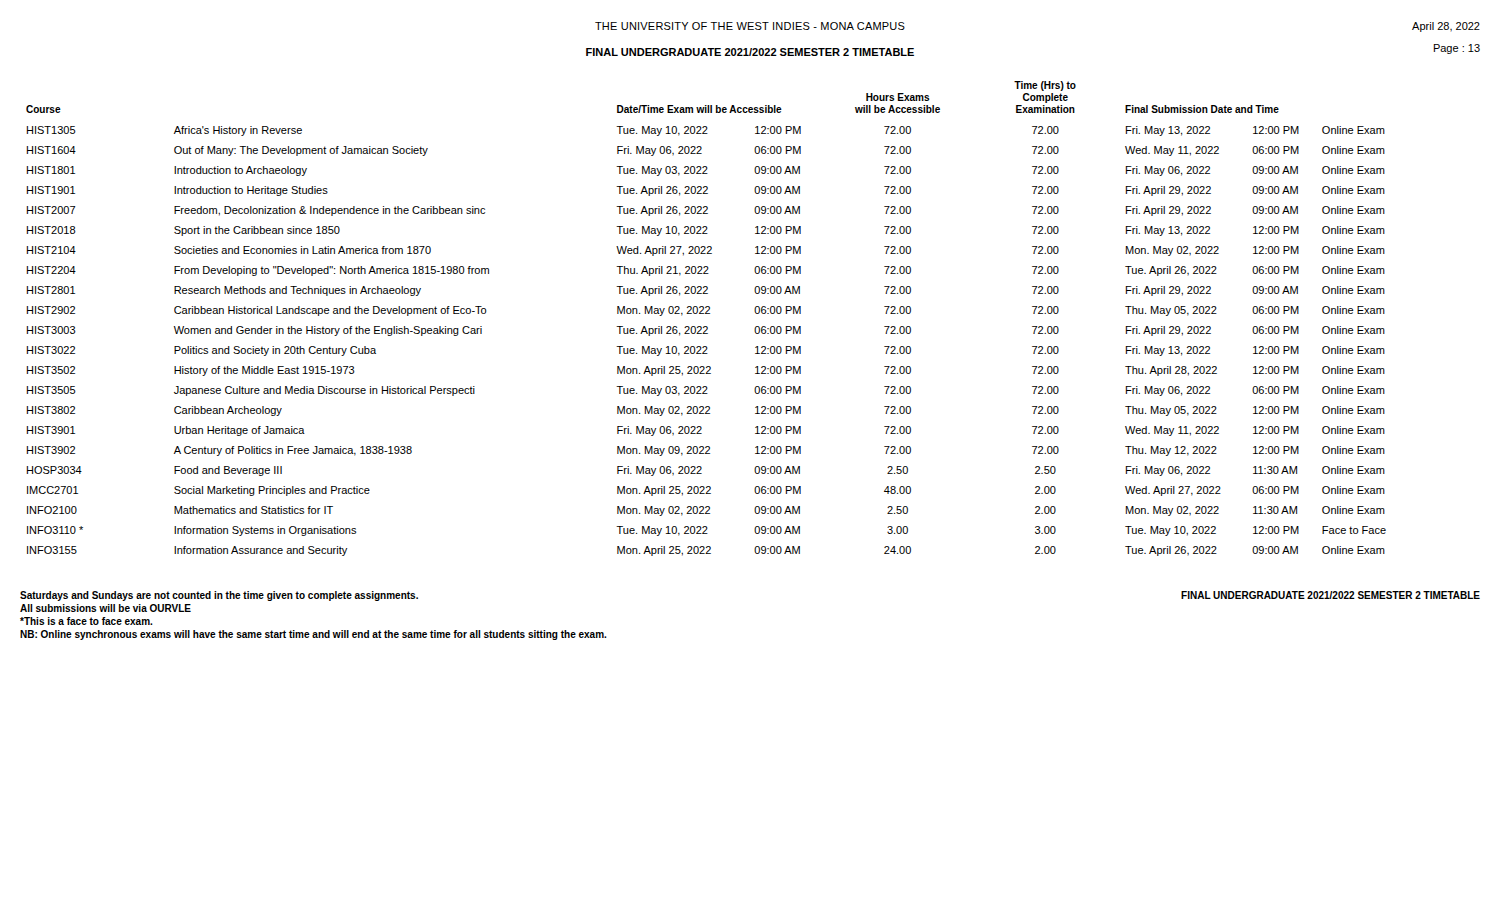April 28, 2022
Page : 13
THE UNIVERSITY OF THE WEST INDIES - MONA CAMPUS
FINAL UNDERGRADUATE 2021/2022 SEMESTER 2 TIMETABLE
| Course | | Date/Time Exam will be Accessible | Hours Exams will be Accessible | Time (Hrs) to Complete Examination | Final Submission Date and Time | |
| --- | --- | --- | --- | --- | --- | --- |
| HIST1305 | Africa's History in Reverse | Tue. May 10, 2022 | 12:00 PM | 72.00 | 72.00 | Fri. May 13, 2022 | 12:00 PM | Online Exam |
| HIST1604 | Out of Many: The Development of Jamaican Society | Fri. May 06, 2022 | 06:00 PM | 72.00 | 72.00 | Wed. May 11, 2022 | 06:00 PM | Online Exam |
| HIST1801 | Introduction to Archaeology | Tue. May 03, 2022 | 09:00 AM | 72.00 | 72.00 | Fri. May 06, 2022 | 09:00 AM | Online Exam |
| HIST1901 | Introduction to Heritage Studies | Tue. April 26, 2022 | 09:00 AM | 72.00 | 72.00 | Fri. April 29, 2022 | 09:00 AM | Online Exam |
| HIST2007 | Freedom, Decolonization & Independence in the Caribbean sinc | Tue. April 26, 2022 | 09:00 AM | 72.00 | 72.00 | Fri. April 29, 2022 | 09:00 AM | Online Exam |
| HIST2018 | Sport in the Caribbean since 1850 | Tue. May 10, 2022 | 12:00 PM | 72.00 | 72.00 | Fri. May 13, 2022 | 12:00 PM | Online Exam |
| HIST2104 | Societies and Economies in Latin America from 1870 | Wed. April 27, 2022 | 12:00 PM | 72.00 | 72.00 | Mon. May 02, 2022 | 12:00 PM | Online Exam |
| HIST2204 | From Developing to "Developed": North America 1815-1980 from | Thu. April 21, 2022 | 06:00 PM | 72.00 | 72.00 | Tue. April 26, 2022 | 06:00 PM | Online Exam |
| HIST2801 | Research Methods and Techniques in Archaeology | Tue. April 26, 2022 | 09:00 AM | 72.00 | 72.00 | Fri. April 29, 2022 | 09:00 AM | Online Exam |
| HIST2902 | Caribbean Historical Landscape and the Development of Eco-To | Mon. May 02, 2022 | 06:00 PM | 72.00 | 72.00 | Thu. May 05, 2022 | 06:00 PM | Online Exam |
| HIST3003 | Women and Gender in the History of the English-Speaking Cari | Tue. April 26, 2022 | 06:00 PM | 72.00 | 72.00 | Fri. April 29, 2022 | 06:00 PM | Online Exam |
| HIST3022 | Politics and Society in 20th Century Cuba | Tue. May 10, 2022 | 12:00 PM | 72.00 | 72.00 | Fri. May 13, 2022 | 12:00 PM | Online Exam |
| HIST3502 | History of the Middle East 1915-1973 | Mon. April 25, 2022 | 12:00 PM | 72.00 | 72.00 | Thu. April 28, 2022 | 12:00 PM | Online Exam |
| HIST3505 | Japanese Culture and Media Discourse in Historical Perspecti | Tue. May 03, 2022 | 06:00 PM | 72.00 | 72.00 | Fri. May 06, 2022 | 06:00 PM | Online Exam |
| HIST3802 | Caribbean Archeology | Mon. May 02, 2022 | 12:00 PM | 72.00 | 72.00 | Thu. May 05, 2022 | 12:00 PM | Online Exam |
| HIST3901 | Urban Heritage of Jamaica | Fri. May 06, 2022 | 12:00 PM | 72.00 | 72.00 | Wed. May 11, 2022 | 12:00 PM | Online Exam |
| HIST3902 | A Century of Politics in Free Jamaica, 1838-1938 | Mon. May 09, 2022 | 12:00 PM | 72.00 | 72.00 | Thu. May 12, 2022 | 12:00 PM | Online Exam |
| HOSP3034 | Food and Beverage III | Fri. May 06, 2022 | 09:00 AM | 2.50 | 2.50 | Fri. May 06, 2022 | 11:30 AM | Online Exam |
| IMCC2701 | Social Marketing Principles and Practice | Mon. April 25, 2022 | 06:00 PM | 48.00 | 2.00 | Wed. April 27, 2022 | 06:00 PM | Online Exam |
| INFO2100 | Mathematics and Statistics for IT | Mon. May 02, 2022 | 09:00 AM | 2.50 | 2.00 | Mon. May 02, 2022 | 11:30 AM | Online Exam |
| INFO3110 * | Information Systems in Organisations | Tue. May 10, 2022 | 09:00 AM | 3.00 | 3.00 | Tue. May 10, 2022 | 12:00 PM | Face to Face |
| INFO3155 | Information Assurance and Security | Mon. April 25, 2022 | 09:00 AM | 24.00 | 2.00 | Tue. April 26, 2022 | 09:00 AM | Online Exam |
Saturdays and Sundays are not counted in the time given to complete assignments.
All submissions will be via OURVLE
*This is a face to face exam.
NB: Online synchronous exams will have the same start time and will end at the same time for all students sitting the exam.
FINAL UNDERGRADUATE 2021/2022 SEMESTER 2 TIMETABLE